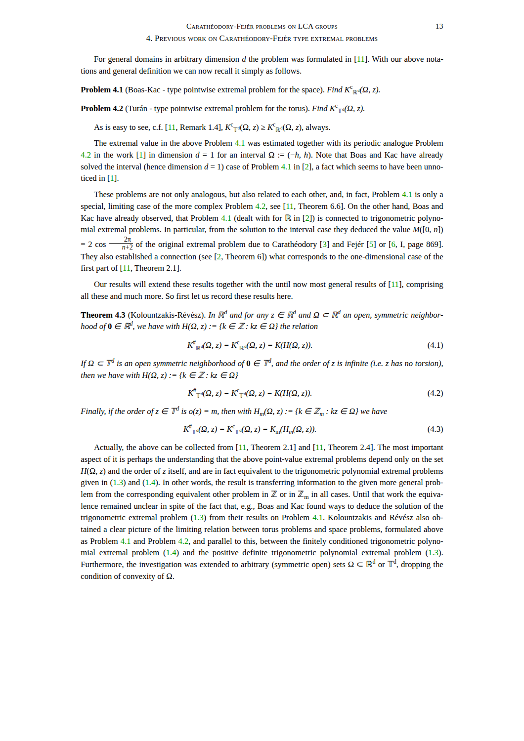Carathéodory-Fejér problems on LCA groups 13
4. Previous work on Carathéodory-Fejér type extremal problems
For general domains in arbitrary dimension d the problem was formulated in [11]. With our above notations and general definition we can now recall it simply as follows.
Problem 4.1 (Boas-Kac - type pointwise extremal problem for the space). Find Kcℝd(Ω, z).
Problem 4.2 (Turán - type pointwise extremal problem for the torus). Find Kc𝕋d(Ω, z).
As is easy to see, c.f. [11, Remark 1.4], Kc𝕋d(Ω, z) ≥ Kcℝd(Ω, z), always.
The extremal value in the above Problem 4.1 was estimated together with its periodic analogue Problem 4.2 in the work [1] in dimension d = 1 for an interval Ω := (−h, h). Note that Boas and Kac have already solved the interval (hence dimension d = 1) case of Problem 4.1 in [2], a fact which seems to have been unnoticed in [1].
These problems are not only analogous, but also related to each other, and, in fact, Problem 4.1 is only a special, limiting case of the more complex Problem 4.2, see [11, Theorem 6.6]. On the other hand, Boas and Kac have already observed, that Problem 4.1 (dealt with for ℝ in [2]) is connected to trigonometric polynomial extremal problems. In particular, from the solution to the interval case they deduced the value M([0, n]) = 2 cos 2π n+2 of the original extremal problem due to Carathéodory [3] and Fejér [5] or [6, I, page 869]. They also established a connection (see [2, Theorem 6]) what corresponds to the one-dimensional case of the first part of [11, Theorem 2.1].
Our results will extend these results together with the until now most general results of [11], comprising all these and much more. So first let us record these results here.
Theorem 4.3 (Kolountzakis-Révész). In ℝd and for any z ∈ ℝd and Ω ⊂ ℝd an open, symmetric neighborhood of 0 ∈ ℝd, we have with H(Ω, z) := {k ∈ ℤ : kz ∈ Ω} the relation
K#ℝd(Ω, z) = Kcℝd(Ω, z) = K(H(Ω, z)).
(4.1)
If Ω ⊂ 𝕋d is an open symmetric neighborhood of 0 ∈ 𝕋d, and the order of z is infinite (i.e. z has no torsion), then we have with H(Ω, z) := {k ∈ ℤ : kz ∈ Ω}
K#𝕋d(Ω, z) = Kc𝕋d(Ω, z) = K(H(Ω, z)).
(4.2)
Finally, if the order of z ∈ 𝕋d is o(z) = m, then with Hm(Ω, z) := {k ∈ ℤm : kz ∈ Ω} we have
K#𝕋d(Ω, z) = Kc𝕋d(Ω, z) = Km(Hm(Ω, z)).
(4.3)
Actually, the above can be collected from [11, Theorem 2.1] and [11, Theorem 2.4]. The most important aspect of it is perhaps the understanding that the above point-value extremal problems depend only on the set H(Ω, z) and the order of z itself, and are in fact equivalent to the trigonometric polynomial extremal problems given in (1.3) and (1.4). In other words, the result is transferring information to the given more general problem from the corresponding equivalent other problem in ℤ or in ℤm in all cases. Until that work the equivalence remained unclear in spite of the fact that, e.g., Boas and Kac found ways to deduce the solution of the trigonometric extremal problem (1.3) from their results on Problem 4.1. Kolountzakis and Révész also obtained a clear picture of the limiting relation between torus problems and space problems, formulated above as Problem 4.1 and Problem 4.2, and parallel to this, between the finitely conditioned trigonometric polynomial extremal problem (1.4) and the positive definite trigonometric polynomial extremal problem (1.3). Furthermore, the investigation was extended to arbitrary (symmetric open) sets Ω ⊂ ℝd or 𝕋d, dropping the condition of convexity of Ω.